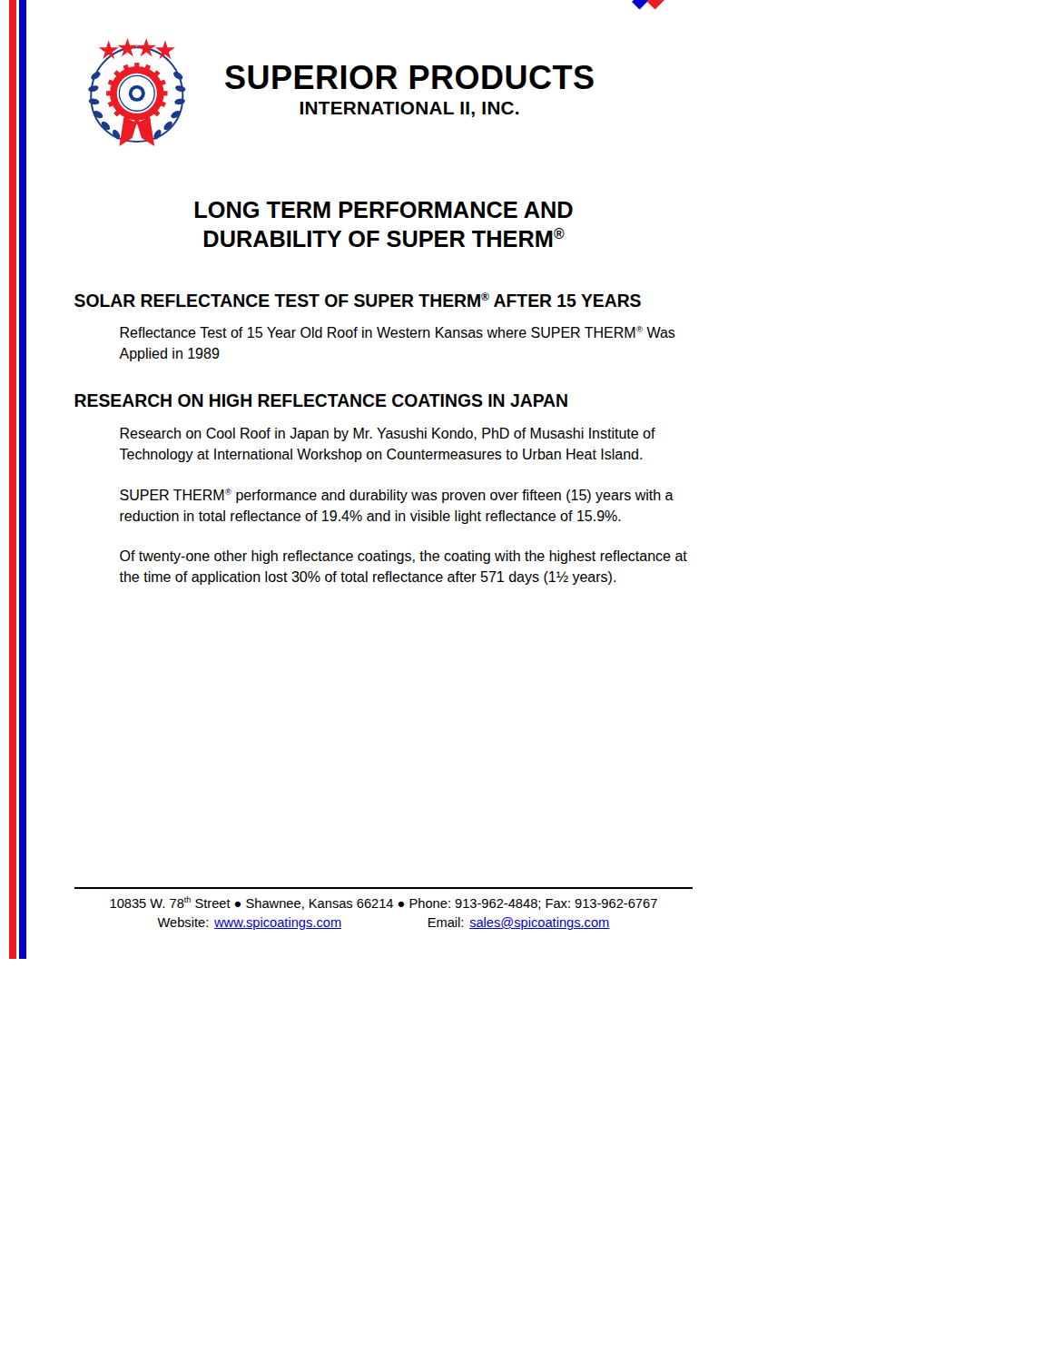SUPERIOR PRODUCTS
INTERNATIONAL II, INC.
LONG TERM PERFORMANCE AND
DURABILITY OF SUPER THERM®
SOLAR REFLECTANCE TEST OF SUPER THERM® AFTER 15 YEARS
Reflectance Test of 15 Year Old Roof in Western Kansas where SUPER THERM® Was Applied in 1989
RESEARCH ON HIGH REFLECTANCE COATINGS IN JAPAN
Research on Cool Roof in Japan by Mr. Yasushi Kondo, PhD of Musashi Institute of Technology at International Workshop on Countermeasures to Urban Heat Island.
SUPER THERM® performance and durability was proven over fifteen (15) years with a reduction in total reflectance of 19.4% and in visible light reflectance of 15.9%.
Of twenty-one other high reflectance coatings, the coating with the highest reflectance at the time of application lost 30% of total reflectance after 571 days (1½ years).
10835 W. 78th Street ● Shawnee, Kansas 66214 ● Phone: 913-962-4848; Fax: 913-962-6767
Website: www.spicoatings.com Email: sales@spicoatings.com